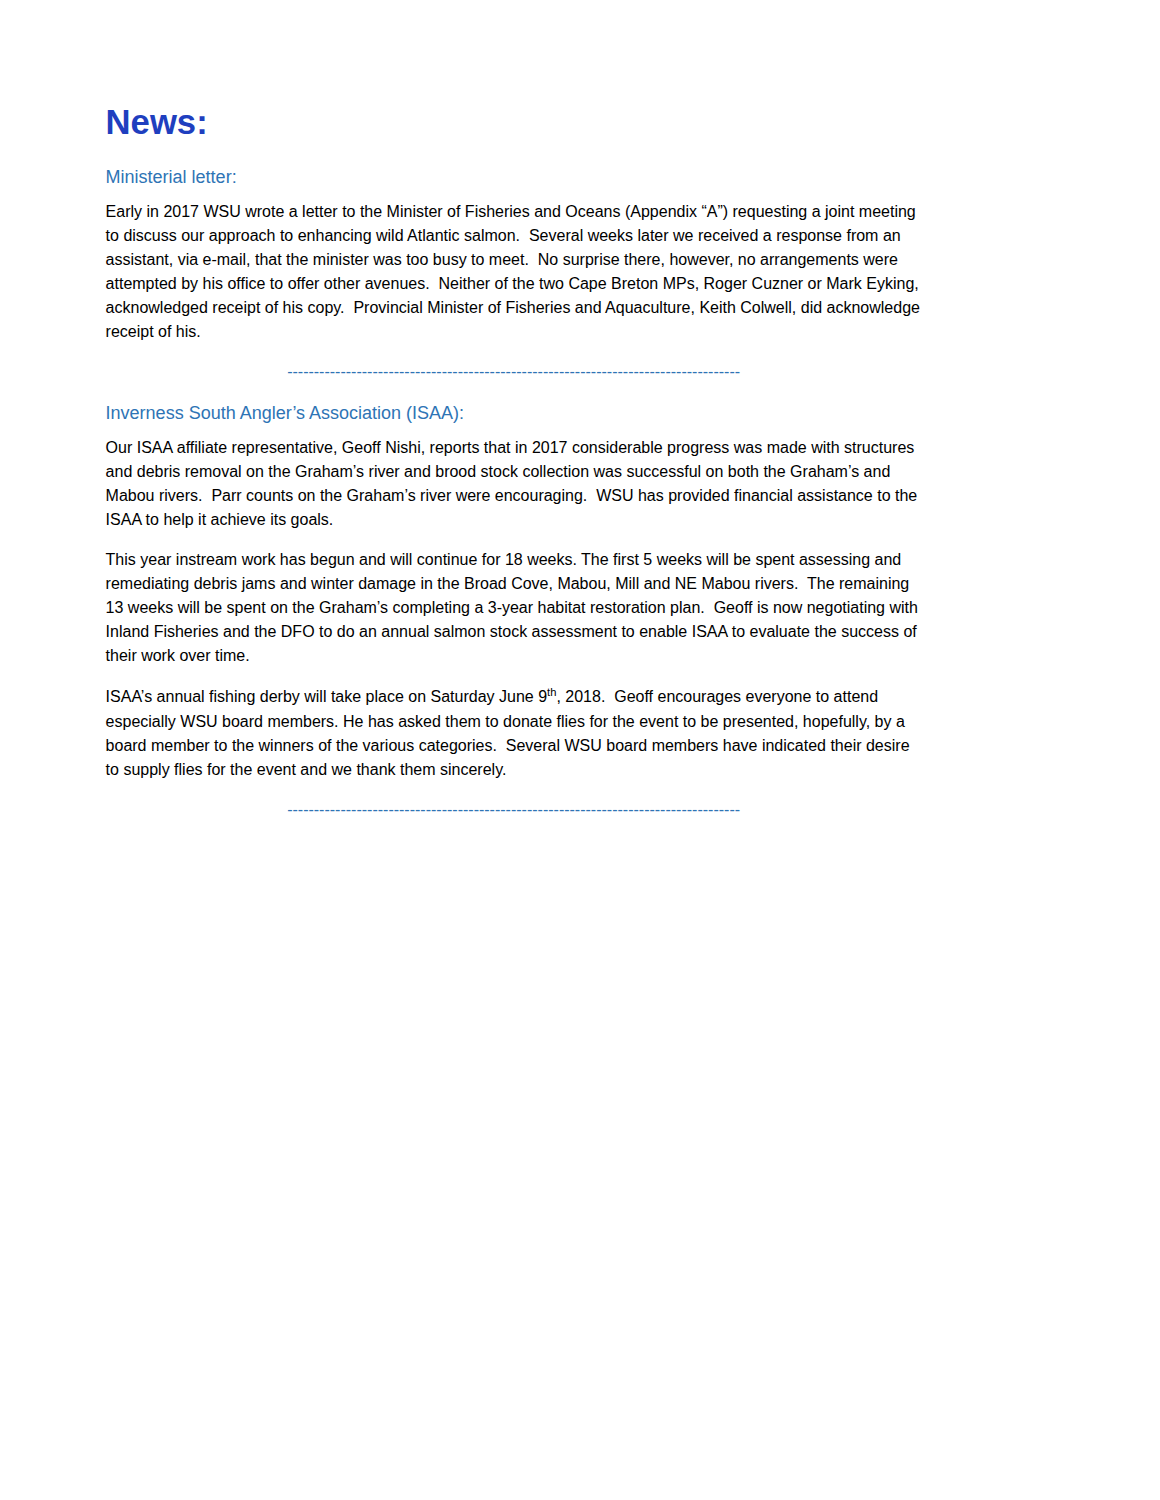News:
Ministerial letter:
Early in 2017 WSU wrote a letter to the Minister of Fisheries and Oceans (Appendix “A”) requesting a joint meeting to discuss our approach to enhancing wild Atlantic salmon. Several weeks later we received a response from an assistant, via e-mail, that the minister was too busy to meet. No surprise there, however, no arrangements were attempted by his office to offer other avenues. Neither of the two Cape Breton MPs, Roger Cuzner or Mark Eyking, acknowledged receipt of his copy. Provincial Minister of Fisheries and Aquaculture, Keith Colwell, did acknowledge receipt of his.
-------------------------------------------------------------------------------------
Inverness South Angler’s Association (ISAA):
Our ISAA affiliate representative, Geoff Nishi, reports that in 2017 considerable progress was made with structures and debris removal on the Graham’s river and brood stock collection was successful on both the Graham’s and Mabou rivers. Parr counts on the Graham’s river were encouraging. WSU has provided financial assistance to the ISAA to help it achieve its goals.
This year instream work has begun and will continue for 18 weeks. The first 5 weeks will be spent assessing and remediating debris jams and winter damage in the Broad Cove, Mabou, Mill and NE Mabou rivers. The remaining 13 weeks will be spent on the Graham’s completing a 3-year habitat restoration plan. Geoff is now negotiating with Inland Fisheries and the DFO to do an annual salmon stock assessment to enable ISAA to evaluate the success of their work over time.
ISAA’s annual fishing derby will take place on Saturday June 9th, 2018. Geoff encourages everyone to attend especially WSU board members. He has asked them to donate flies for the event to be presented, hopefully, by a board member to the winners of the various categories. Several WSU board members have indicated their desire to supply flies for the event and we thank them sincerely.
-------------------------------------------------------------------------------------